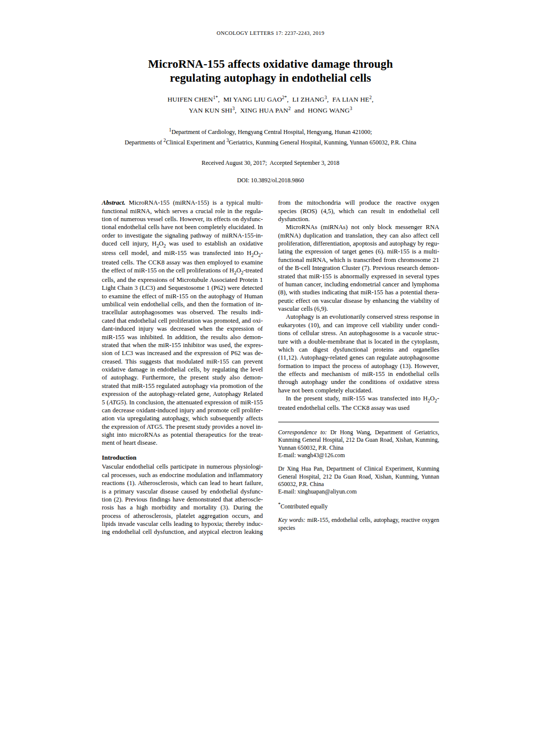ONCOLOGY LETTERS 17: 2237-2243, 2019
MicroRNA-155 affects oxidative damage through
regulating autophagy in endothelial cells
HUIFEN CHEN1*, MI YANG LIU GAO2*, LI ZHANG3, FA LIAN HE2,
YAN KUN SHI3, XING HUA PAN2 and HONG WANG3
1Department of Cardiology, Hengyang Central Hospital, Hengyang, Hunan 421000; Departments of 2Clinical Experiment and 3Geriatrics, Kunming General Hospital, Kunming, Yunnan 650032, P.R. China
Received August 30, 2017; Accepted September 3, 2018
DOI: 10.3892/ol.2018.9860
Abstract. MicroRNA-155 (miRNA-155) is a typical multifunctional miRNA, which serves a crucial role in the regulation of numerous vessel cells. However, its effects on dysfunctional endothelial cells have not been completely elucidated. In order to investigate the signaling pathway of miRNA-155-induced cell injury, H2O2 was used to establish an oxidative stress cell model, and miR-155 was transfected into H2O2-treated cells. The CCK8 assay was then employed to examine the effect of miR-155 on the cell proliferations of H2O2-treated cells, and the expressions of Microtubule Associated Protein 1 Light Chain 3 (LC3) and Sequestosome 1 (P62) were detected to examine the effect of miR-155 on the autophagy of Human umbilical vein endothelial cells, and then the formation of intracellular autophagosomes was observed. The results indicated that endothelial cell proliferation was promoted, and oxidant-induced injury was decreased when the expression of miR-155 was inhibited. In addition, the results also demonstrated that when the miR-155 inhibitor was used, the expression of LC3 was increased and the expression of P62 was decreased. This suggests that modulated miR-155 can prevent oxidative damage in endothelial cells, by regulating the level of autophagy. Furthermore, the present study also demonstrated that miR-155 regulated autophagy via promotion of the expression of the autophagy-related gene, Autophagy Related 5 (ATG5). In conclusion, the attenuated expression of miR-155 can decrease oxidant-induced injury and promote cell proliferation via upregulating autophagy, which subsequently affects the expression of ATG5. The present study provides a novel insight into microRNAs as potential therapeutics for the treatment of heart disease.
Introduction
Vascular endothelial cells participate in numerous physiological processes, such as endocrine modulation and inflammatory reactions (1). Atherosclerosis, which can lead to heart failure, is a primary vascular disease caused by endothelial dysfunction (2). Previous findings have demonstrated that atherosclerosis has a high morbidity and mortality (3). During the process of atherosclerosis, platelet aggregation occurs, and lipids invade vascular cells leading to hypoxia; thereby inducing endothelial cell dysfunction, and atypical electron leaking from the mitochondria will produce the reactive oxygen species (ROS) (4,5), which can result in endothelial cell dysfunction.
MicroRNAs (miRNAs) not only block messenger RNA (mRNA) duplication and translation, they can also affect cell proliferation, differentiation, apoptosis and autophagy by regulating the expression of target genes (6). miR-155 is a multifunctional miRNA, which is transcribed from chromosome 21 of the B-cell Integration Cluster (7). Previous research demonstrated that miR-155 is abnormally expressed in several types of human cancer, including endometrial cancer and lymphoma (8), with studies indicating that miR-155 has a potential therapeutic effect on vascular disease by enhancing the viability of vascular cells (6,9).
Autophagy is an evolutionarily conserved stress response in eukaryotes (10), and can improve cell viability under conditions of cellular stress. An autophagosome is a vacuole structure with a double-membrane that is located in the cytoplasm, which can digest dysfunctional proteins and organelles (11,12). Autophagy-related genes can regulate autophagosome formation to impact the process of autophagy (13). However, the effects and mechanism of miR-155 in endothelial cells through autophagy under the conditions of oxidative stress have not been completely elucidated.
In the present study, miR-155 was transfected into H2O2-treated endothelial cells. The CCK8 assay was used
Correspondence to: Dr Hong Wang, Department of Geriatrics, Kunming General Hospital, 212 Da Guan Road, Xishan, Kunming, Yunnan 650032, P.R. China
E-mail: wangh43@126.com
Dr Xing Hua Pan, Department of Clinical Experiment, Kunming General Hospital, 212 Da Guan Road, Xishan, Kunming, Yunnan 650032, P.R. China
E-mail: xinghuapan@aliyun.com
*Contributed equally
Key words: miR-155, endothelial cells, autophagy, reactive oxygen species